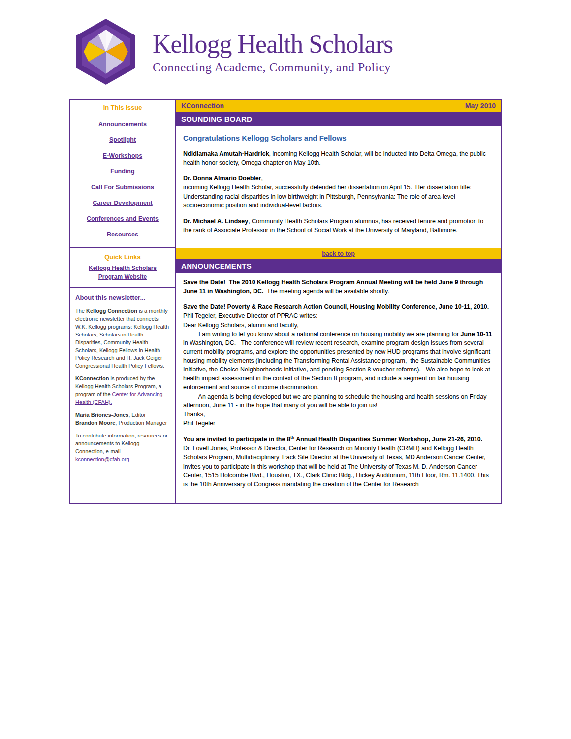Kellogg Health Scholars
Connecting Academe, Community, and Policy
In This Issue
Announcements Spotlight E-Workshops Funding Call For Submissions Career Development Conferences and Events Resources
Quick Links
Kellogg Health Scholars
Program Website
About this newsletter...
The Kellogg Connection is a monthly electronic newsletter that connects W.K. Kellogg programs: Kellogg Health Scholars, Scholars in Health Disparities, Community Health Scholars, Kellogg Fellows in Health Policy Research and H. Jack Geiger Congressional Health Policy Fellows.
KConnection is produced by the Kellogg Health Scholars Program, a program of the Center for Advancing Health (CFAH).
Maria Briones-Jones, Editor
Brandon Moore, Production Manager
To contribute information, resources or announcements to Kellogg Connection, e-mail kconnection@cfah.org
KConnection May 2010
SOUNDING BOARD
Congratulations Kellogg Scholars and Fellows
Ndidiamaka Amutah-Hardrick, incoming Kellogg Health Scholar, will be inducted into Delta Omega, the public health honor society, Omega chapter on May 10th.
Dr. Donna Almario Doebler,
incoming Kellogg Health Scholar, successfully defended her dissertation on April 15. Her dissertation title: Understanding racial disparities in low birthweight in Pittsburgh, Pennsylvania: The role of area-level socioeconomic position and individual-level factors.
Dr. Michael A. Lindsey, Community Health Scholars Program alumnus, has received tenure and promotion to the rank of Associate Professor in the School of Social Work at the University of Maryland, Baltimore.
back to top
ANNOUNCEMENTS
Save the Date! The 2010 Kellogg Health Scholars Program Annual Meeting will be held June 9 through June 11 in Washington, DC. The meeting agenda will be available shortly.
Save the Date! Poverty & Race Research Action Council, Housing Mobility Conference, June 10-11, 2010. Phil Tegeler, Executive Director of PPRAC writes:
Dear Kellogg Scholars, alumni and faculty,
I am writing to let you know about a national conference on housing mobility we are planning for June 10-11 in Washington, DC. The conference will review recent research, examine program design issues from several current mobility programs, and explore the opportunities presented by new HUD programs that involve significant housing mobility elements (including the Transforming Rental Assistance program, the Sustainable Communities Initiative, the Choice Neighborhoods Initiative, and pending Section 8 voucher reforms). We also hope to look at health impact assessment in the context of the Section 8 program, and include a segment on fair housing enforcement and source of income discrimination.
An agenda is being developed but we are planning to schedule the housing and health sessions on Friday afternoon, June 11 - in the hope that many of you will be able to join us!
Thanks,
Phil Tegeler
You are invited to participate in the 8th Annual Health Disparities Summer Workshop, June 21-26, 2010. Dr. Lovell Jones, Professor & Director, Center for Research on Minority Health (CRMH) and Kellogg Health Scholars Program, Multidisciplinary Track Site Director at the University of Texas, MD Anderson Cancer Center, invites you to participate in this workshop that will be held at The University of Texas M. D. Anderson Cancer Center, 1515 Holcombe Blvd., Houston, TX., Clark Clinic Bldg., Hickey Auditorium, 11th Floor, Rm. 11.1400. This is the 10th Anniversary of Congress mandating the creation of the Center for Research